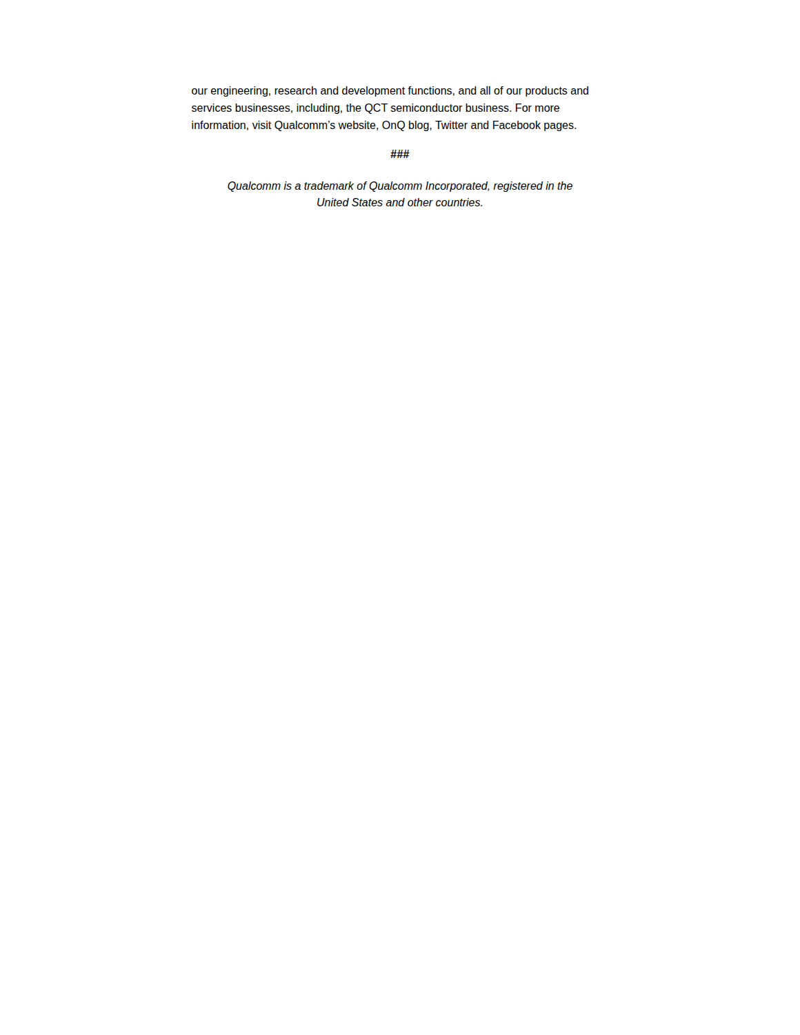our engineering, research and development functions, and all of our products and services businesses, including, the QCT semiconductor business. For more information, visit Qualcomm’s website, OnQ blog, Twitter and Facebook pages.
###
Qualcomm is a trademark of Qualcomm Incorporated, registered in the United States and other countries.